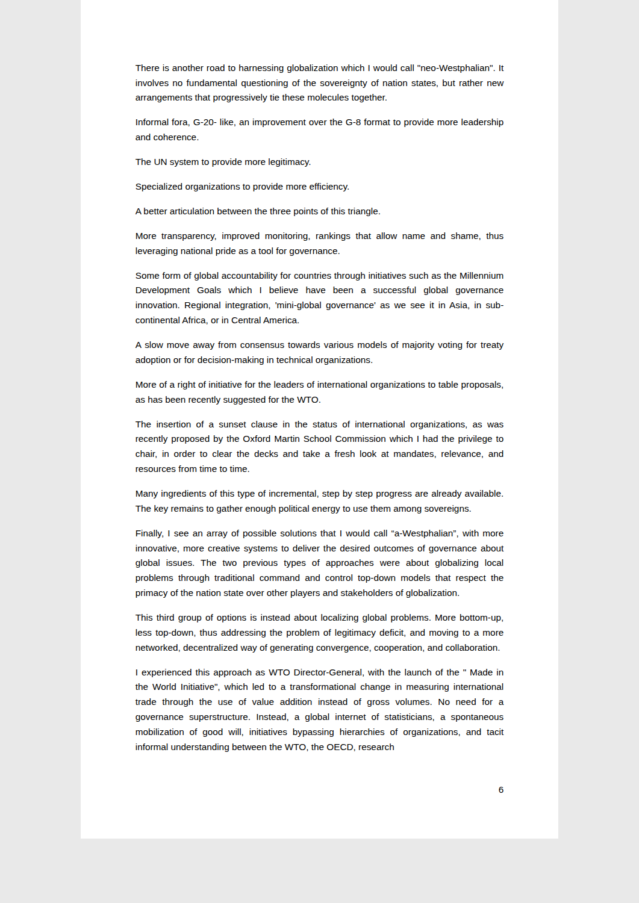There is another road to harnessing globalization which I would call "neo-Westphalian". It involves no fundamental questioning of the sovereignty of nation states, but rather new arrangements that progressively tie these molecules together.
Informal fora, G-20- like, an improvement over the G-8 format to provide more leadership and coherence.
The UN system to provide more legitimacy.
Specialized organizations to provide more efficiency.
A better articulation between the three points of this triangle.
More transparency, improved monitoring, rankings that allow name and shame, thus leveraging national pride as a tool for governance.
Some form of global accountability for countries through initiatives such as the Millennium Development Goals which I believe have been a successful global governance innovation. Regional integration, 'mini-global governance' as we see it in Asia, in sub-continental Africa, or in Central America.
A slow move away from consensus towards various models of majority voting for treaty adoption or for decision-making in technical organizations.
More of a right of initiative for the leaders of international organizations to table proposals, as has been recently suggested for the WTO.
The insertion of a sunset clause in the status of international organizations, as was recently proposed by the Oxford Martin School Commission which I had the privilege to chair, in order to clear the decks and take a fresh look at mandates, relevance, and resources from time to time.
Many ingredients of this type of incremental, step by step progress are already available. The key remains to gather enough political energy to use them among sovereigns.
Finally, I see an array of possible solutions that I would call “a-Westphalian”, with more innovative, more creative systems to deliver the desired outcomes of governance about global issues. The two previous types of approaches were about globalizing local problems through traditional command and control top-down models that respect the primacy of the nation state over other players and stakeholders of globalization.
This third group of options is instead about localizing global problems. More bottom-up, less top-down, thus addressing the problem of legitimacy deficit, and moving to a more networked, decentralized way of generating convergence, cooperation, and collaboration.
I experienced this approach as WTO Director-General, with the launch of the " Made in the World Initiative", which led to a transformational change in measuring international trade through the use of value addition instead of gross volumes. No need for a governance superstructure. Instead, a global internet of statisticians, a spontaneous mobilization of good will, initiatives bypassing hierarchies of organizations, and tacit informal understanding between the WTO, the OECD, research
6